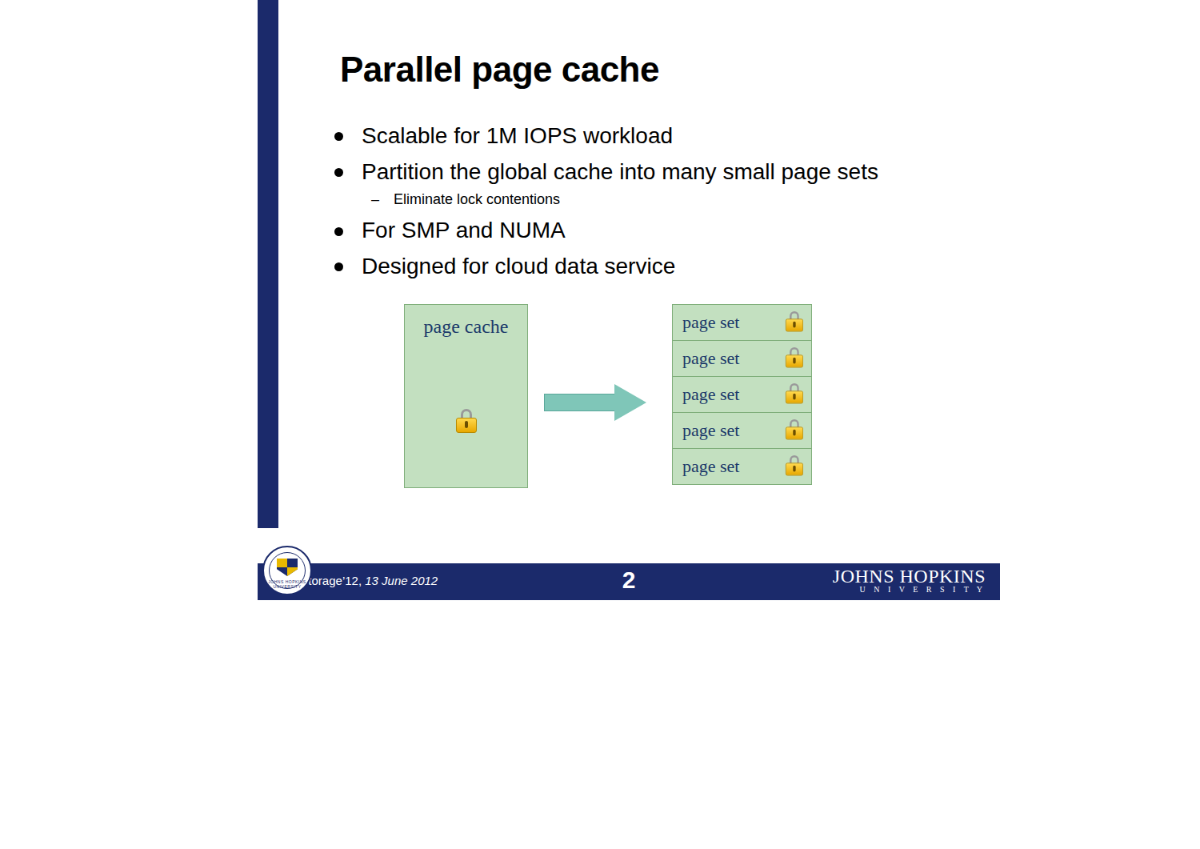Parallel page cache
Scalable for 1M IOPS workload
Partition the global cache into many small page sets
Eliminate lock contentions
For SMP and NUMA
Designed for cloud data service
page cache
page set
page set
page set
page set
page set
HotStorage’12, 13 June 2012
2
JOHNS HOPKINS
U N I V E R S I T Y
JOHNS HOPKINS UNIVERSITY